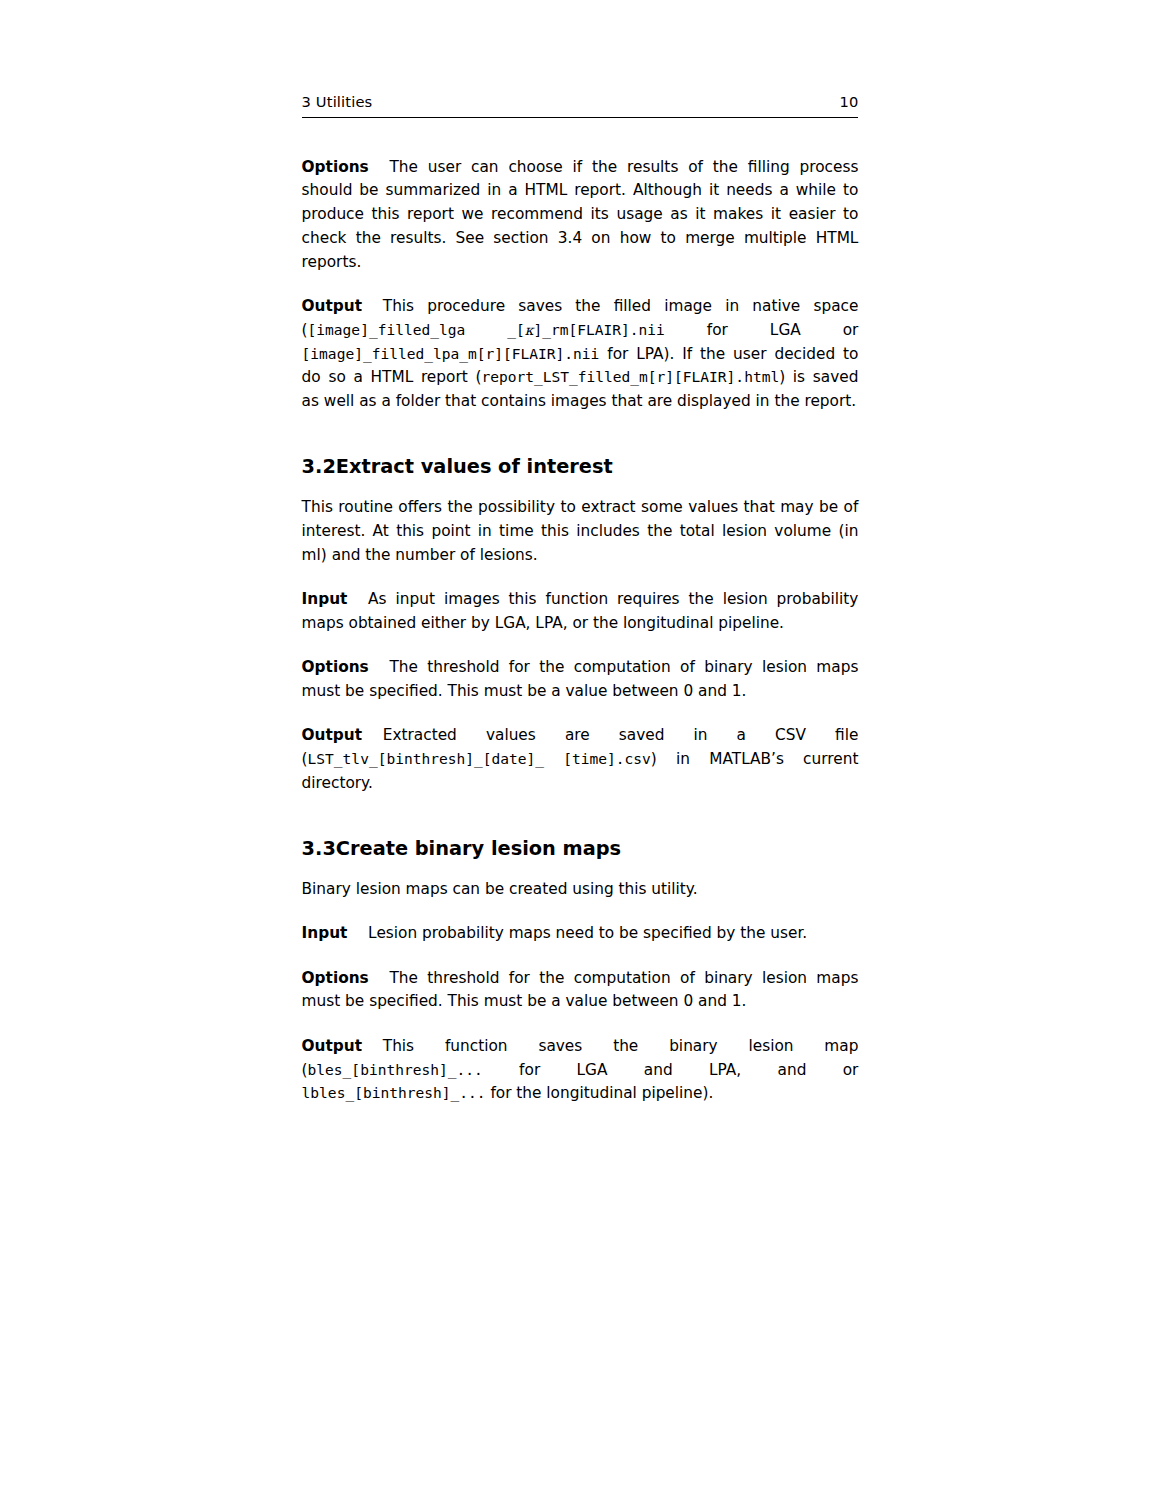3 Utilities 10
Options The user can choose if the results of the filling process should be summarized in a HTML report. Although it needs a while to produce this report we recommend its usage as it makes it easier to check the results. See section 3.4 on how to merge multiple HTML reports.
Output This procedure saves the filled image in native space ([image]_filled_lga _[κ]_rm[FLAIR].nii for LGA or [image]_filled_lpa_m[r][FLAIR].nii for LPA). If the user decided to do so a HTML report (report_LST_filled_m[r][FLAIR].html) is saved as well as a folder that contains images that are displayed in the report.
3.2 Extract values of interest
This routine offers the possibility to extract some values that may be of interest. At this point in time this includes the total lesion volume (in ml) and the number of lesions.
Input As input images this function requires the lesion probability maps obtained either by LGA, LPA, or the longitudinal pipeline.
Options The threshold for the computation of binary lesion maps must be specified. This must be a value between 0 and 1.
Output Extracted values are saved in a CSV file (LST_tlv_[binthresh]_[date]_ [time].csv) in MATLAB’s current directory.
3.3 Create binary lesion maps
Binary lesion maps can be created using this utility.
Input Lesion probability maps need to be specified by the user.
Options The threshold for the computation of binary lesion maps must be specified. This must be a value between 0 and 1.
Output This function saves the binary lesion map (bles_[binthresh]_... for LGA and LPA, and or lbles_[binthresh]_... for the longitudinal pipeline).